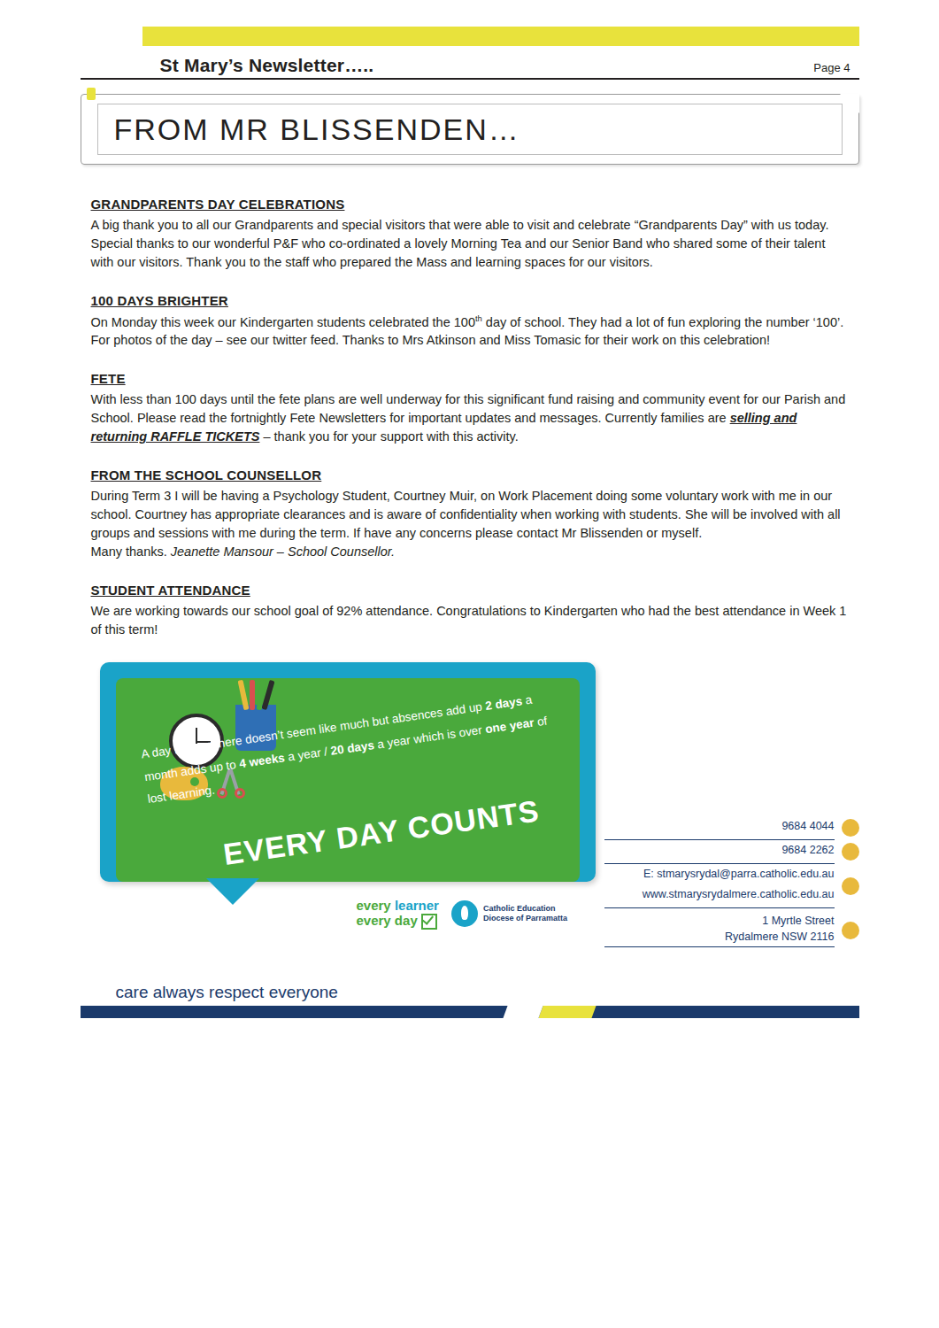St Mary’s Newsletter…..
Page 4
FROM MR BLISSENDEN…
GRANDPARENTS DAY CELEBRATIONS
A big thank you to all our Grandparents and special visitors that were able to visit and celebrate “Grandparents Day” with us today. Special thanks to our wonderful P&F who co-ordinated a lovely Morning Tea and our Senior Band who shared some of their talent with our visitors. Thank you to the staff who prepared the Mass and learning spaces for our visitors.
100 DAYS BRIGHTER
On Monday this week our Kindergarten students celebrated the 100th day of school. They had a lot of fun exploring the number ‘100’. For photos of the day – see our twitter feed. Thanks to Mrs Atkinson and Miss Tomasic for their work on this celebration!
FETE
With less than 100 days until the fete plans are well underway for this significant fund raising and community event for our Parish and School. Please read the fortnightly Fete Newsletters for important updates and messages. Currently families are selling and returning RAFFLE TICKETS – thank you for your support with this activity.
FROM THE SCHOOL COUNSELLOR
During Term 3 I will be having a Psychology Student, Courtney Muir, on Work Placement doing some voluntary work with me in our school. Courtney has appropriate clearances and is aware of confidentiality when working with students. She will be involved with all groups and sessions with me during the term. If have any concerns please contact Mr Blissenden or myself.
Many thanks. Jeanette Mansour – School Counsellor.
STUDENT ATTENDANCE
We are working towards our school goal of 92% attendance. Congratulations to Kindergarten who had the best attendance in Week 1 of this term!
A day here or there doesn’t seem like much but absences add up 2 days a month adds up to 4 weeks a year / 20 days a year which is over one year of lost learning.
EVERY DAY COUNTS
every learner
every day
Catholic Education
Diocese of Parramatta
9684 4044
9684 2262
E: stmarysrydal@parra.catholic.edu.au
www.stmarysrydalmere.catholic.edu.au
1 Myrtle Street
Rydalmere NSW 2116
care always respect everyone